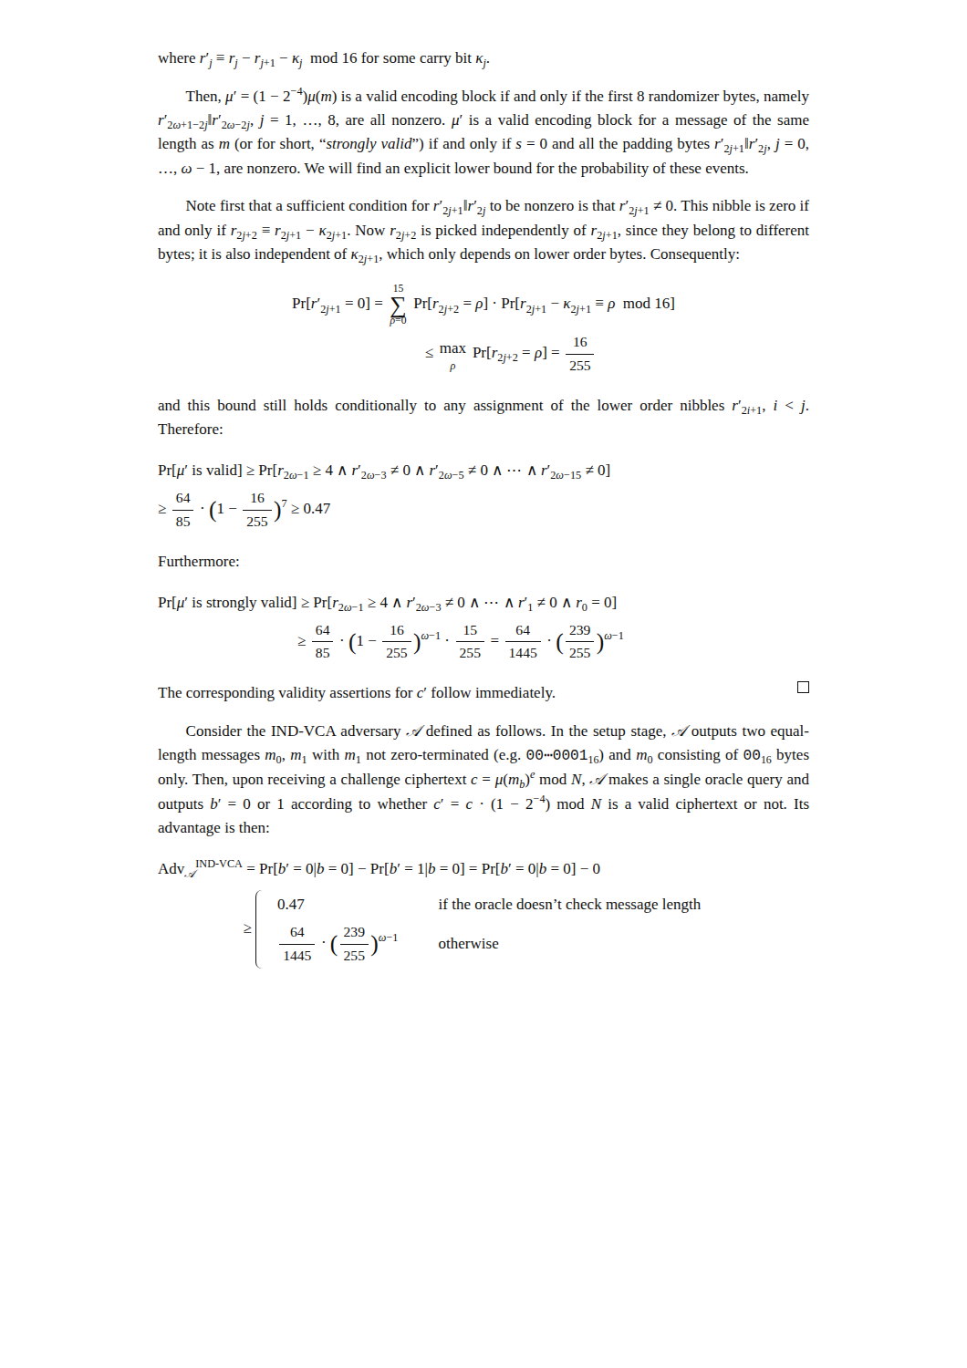where r′j ≡ rj − rj+1 − κj mod 16 for some carry bit κj.
Then, μ′ = (1 − 2−4)μ(m) is a valid encoding block if and only if the first 8 randomizer bytes, namely r′2ω+1−2j‖r′2ω−2j, j = 1, …, 8, are all nonzero. μ′ is a valid encoding block for a message of the same length as m (or for short, “strongly valid”) if and only if s = 0 and all the padding bytes r′2j+1‖r′2j, j = 0, …, ω − 1, are nonzero. We will find an explicit lower bound for the probability of these events.
Note first that a sufficient condition for r′2j+1‖r′2j to be nonzero is that r′2j+1 ≠ 0. This nibble is zero if and only if r2j+2 ≡ r2j+1 − κ2j+1. Now r2j+2 is picked independently of r2j+1, since they belong to different bytes; it is also independent of κ2j+1, which only depends on lower order bytes. Consequently:
Pr[r′2j+1 = 0] = 15∑ρ=0 Pr[r2j+2 = ρ] · Pr[r2j+1 − κ2j+1 ≡ ρ mod 16] ≤ max ρ Pr[r2j+2 = ρ] = 16255
and this bound still holds conditionally to any assignment of the lower order nibbles r′2i+1, i < j. Therefore:
Pr[μ′ is valid] ≥ Pr[r2ω−1 ≥ 4 ∧ r′2ω−3 ≠ 0 ∧ r′2ω−5 ≠ 0 ∧ ⋯ ∧ r′2ω−15 ≠ 0] ≥ 6485 · (1 − 16255)7 ≥ 0.47
Furthermore:
Pr[μ′ is strongly valid] ≥ Pr[r2ω−1 ≥ 4 ∧ r′2ω−3 ≠ 0 ∧ ⋯ ∧ r′1 ≠ 0 ∧ r0 = 0] ≥ 6485 · (1 − 16255)ω−1 · 15255 = 641445 · (239255)ω−1
The corresponding validity assertions for c′ follow immediately.
Consider the IND-VCA adversary 𝒜 defined as follows. In the setup stage, 𝒜 outputs two equal-length messages m0, m1 with m1 not zero-terminated (e.g. 00⋯000116) and m0 consisting of 0016 bytes only. Then, upon receiving a challenge ciphertext c = μ(mb)e mod N, 𝒜 makes a single oracle query and outputs b′ = 0 or 1 according to whether c′ = c · (1 − 2−4) mod N is a valid ciphertext or not. Its advantage is then:
Adv𝒜IND-VCA = Pr[b′ = 0|b = 0] − Pr[b′ = 1|b = 0] = Pr[b′ = 0|b = 0] − 0 ≥
| 0.47 | if the oracle doesn’t check message length |
| 64 1445 · ( 239 255 ) ω −1 | otherwise |